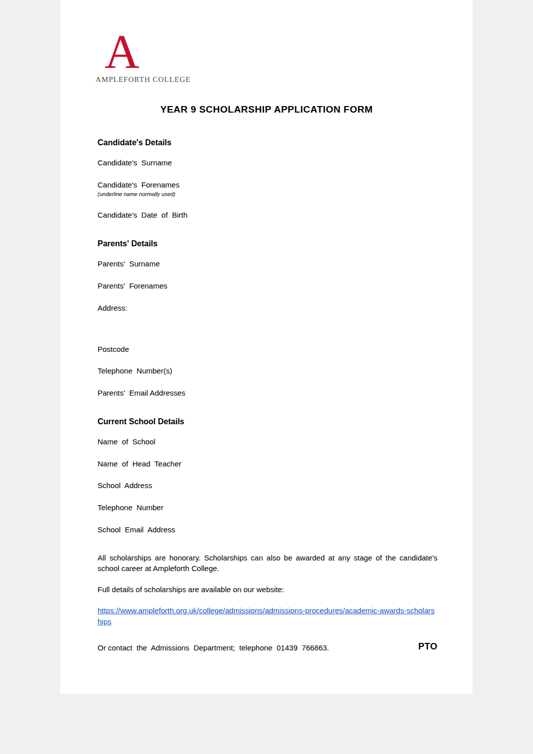A
AMPLEFORTH COLLEGE
YEAR 9 SCHOLARSHIP APPLICATION FORM
Candidate's Details
Candidate's Surname
Candidate's Forenames (underline name normally used)
Candidate's Date of Birth
Parents' Details
Parents' Surname
Parents' Forenames
Address:
Postcode
Telephone Number(s)
Parents' Email Addresses
Current School Details
Name of School
Name of Head Teacher
School Address
Telephone Number
School Email Address
All scholarships are honorary. Scholarships can also be awarded at any stage of the candidate's school career at Ampleforth College.
Full details of scholarships are available on our website:
https://www.ampleforth.org.uk/college/admissions/admissions-procedures/academic-awards-scholarships
Or contact the Admissions Department; telephone 01439 766863. PTO